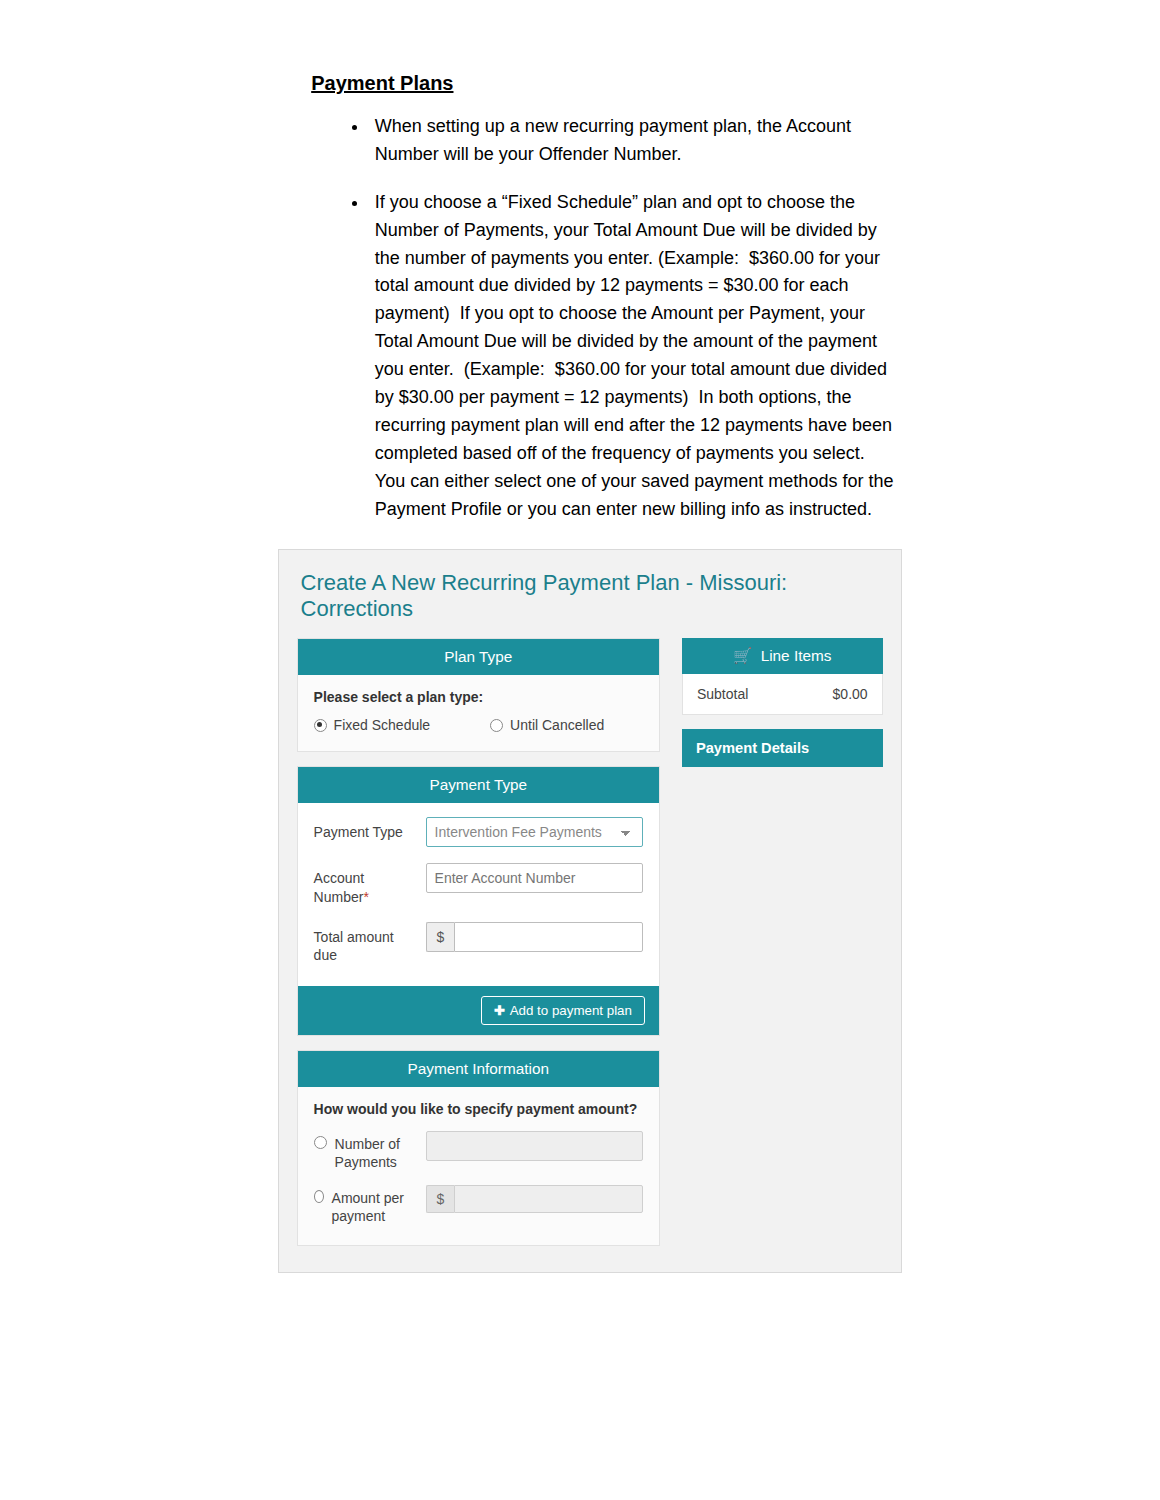Payment Plans
When setting up a new recurring payment plan, the Account Number will be your Offender Number.
If you choose a “Fixed Schedule” plan and opt to choose the Number of Payments, your Total Amount Due will be divided by the number of payments you enter. (Example: $360.00 for your total amount due divided by 12 payments = $30.00 for each payment) If you opt to choose the Amount per Payment, your Total Amount Due will be divided by the amount of the payment you enter. (Example: $360.00 for your total amount due divided by $30.00 per payment = 12 payments) In both options, the recurring payment plan will end after the 12 payments have been completed based off of the frequency of payments you select. You can either select one of your saved payment methods for the Payment Profile or you can enter new billing info as instructed.
Create A New Recurring Payment Plan - Missouri: Corrections
Plan Type
Please select a plan type:
Fixed Schedule Until Cancelled
Payment Type
Payment Type
Intervention Fee Payments
Account
Number*
Total amount
due
$
✚Add to payment plan
Payment Information
How would you like to specify payment amount?
Number of
Payments
Amount per payment
$
🛒 Line Items
Subtotal $0.00
Payment Details